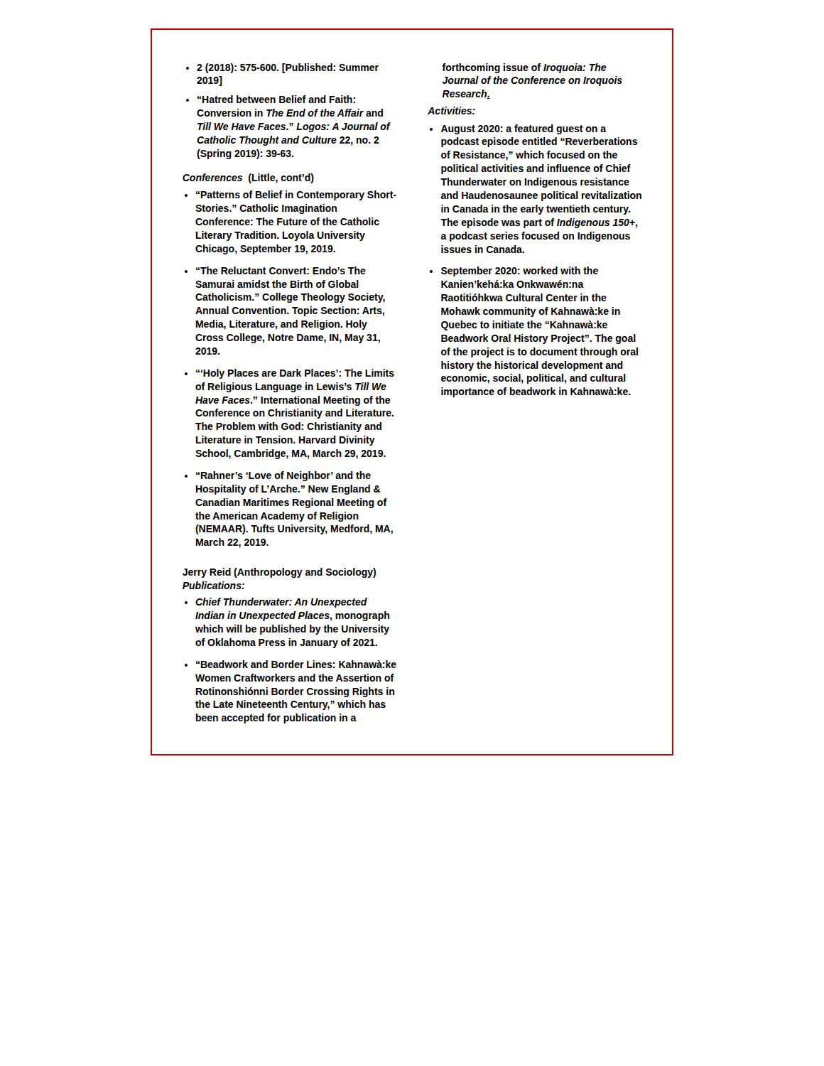2 (2018): 575-600. [Published: Summer 2019]
“Hatred between Belief and Faith: Conversion in The End of the Affair and Till We Have Faces.” Logos: A Journal of Catholic Thought and Culture 22, no. 2 (Spring 2019): 39-63.
Conferences (Little, cont’d)
“Patterns of Belief in Contemporary Short-Stories.” Catholic Imagination Conference: The Future of the Catholic Literary Tradition. Loyola University Chicago, September 19, 2019.
“The Reluctant Convert: Endo’s The Samurai amidst the Birth of Global Catholicism.” College Theology Society, Annual Convention. Topic Section: Arts, Media, Literature, and Religion. Holy Cross College, Notre Dame, IN, May 31, 2019.
“‘Holy Places are Dark Places’: The Limits of Religious Language in Lewis’s Till We Have Faces.” International Meeting of the Conference on Christianity and Literature. The Problem with God: Christianity and Literature in Tension. Harvard Divinity School, Cambridge, MA, March 29, 2019.
“Rahner’s ‘Love of Neighbor’ and the Hospitality of L’Arche.” New England & Canadian Maritimes Regional Meeting of the American Academy of Religion (NEMAAR). Tufts University, Medford, MA, March 22, 2019.
Jerry Reid (Anthropology and Sociology)
Publications:
Chief Thunderwater: An Unexpected Indian in Unexpected Places, monograph which will be published by the University of Oklahoma Press in January of 2021.
“Beadwork and Border Lines: Kahnawà:ke Women Craftworkers and the Assertion of Rotinonshiónni Border Crossing Rights in the Late Nineteenth Century,” which has been accepted for publication in a
forthcoming issue of Iroquoia: The Journal of the Conference on Iroquois Research.
Activities:
August 2020: a featured guest on a podcast episode entitled “Reverberations of Resistance,” which focused on the political activities and influence of Chief Thunderwater on Indigenous resistance and Haudenosaunee political revitalization in Canada in the early twentieth century. The episode was part of Indigenous 150+, a podcast series focused on Indigenous issues in Canada.
September 2020: worked with the Kanien’kehá:ka Onkwawén:na Raotitióhkwa Cultural Center in the Mohawk community of Kahnawà:ke in Quebec to initiate the “Kahnawà:ke Beadwork Oral History Project”. The goal of the project is to document through oral history the historical development and economic, social, political, and cultural importance of beadwork in Kahnawà:ke.